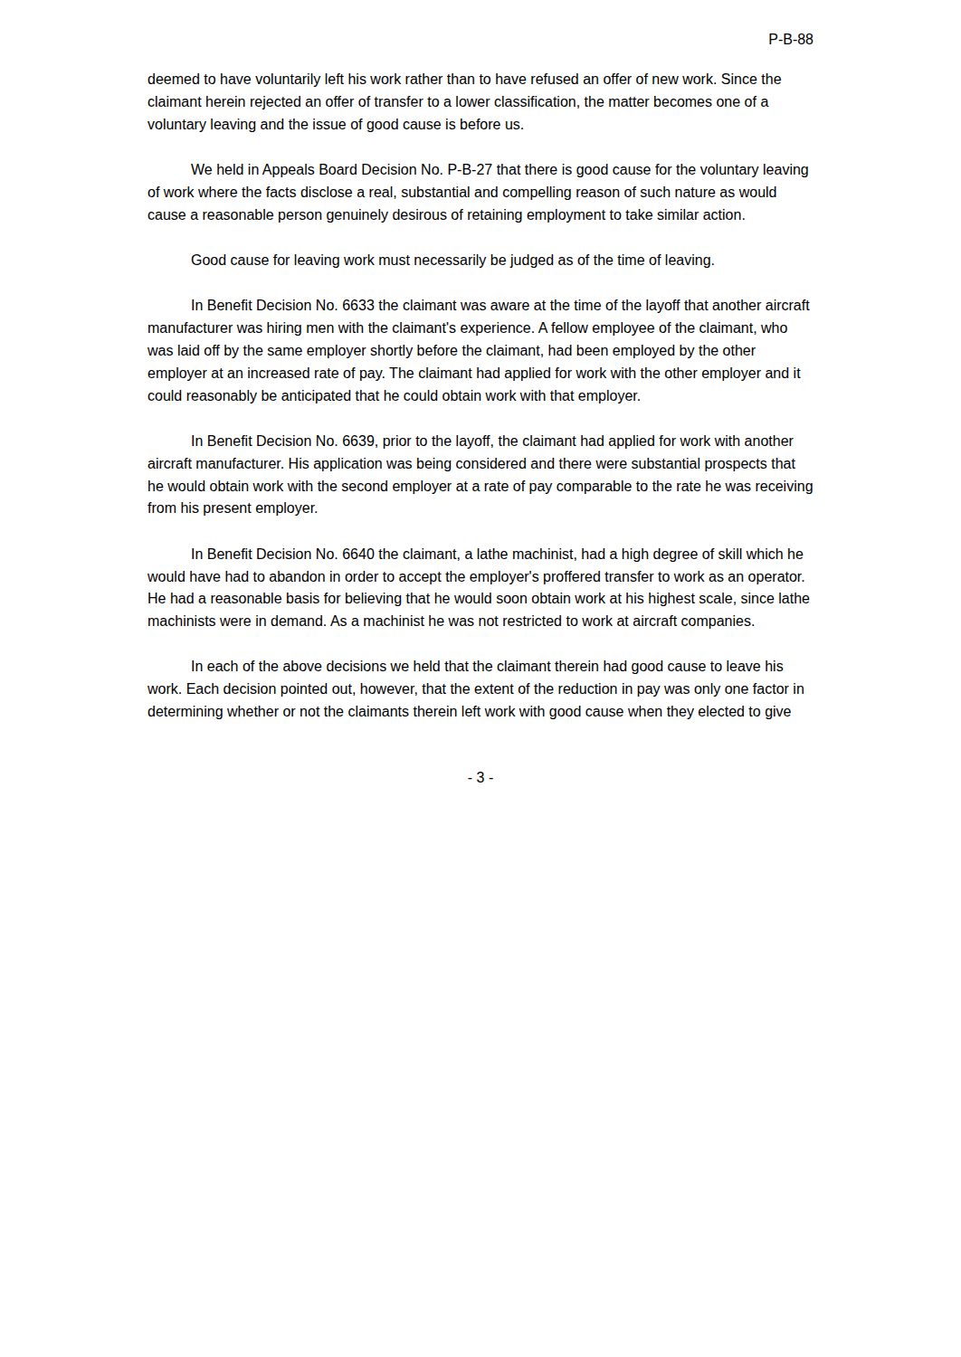P-B-88
deemed to have voluntarily left his work rather than to have refused an offer of new work. Since the claimant herein rejected an offer of transfer to a lower classification, the matter becomes one of a voluntary leaving and the issue of good cause is before us.
We held in Appeals Board Decision No. P-B-27 that there is good cause for the voluntary leaving of work where the facts disclose a real, substantial and compelling reason of such nature as would cause a reasonable person genuinely desirous of retaining employment to take similar action.
Good cause for leaving work must necessarily be judged as of the time of leaving.
In Benefit Decision No. 6633 the claimant was aware at the time of the layoff that another aircraft manufacturer was hiring men with the claimant's experience. A fellow employee of the claimant, who was laid off by the same employer shortly before the claimant, had been employed by the other employer at an increased rate of pay. The claimant had applied for work with the other employer and it could reasonably be anticipated that he could obtain work with that employer.
In Benefit Decision No. 6639, prior to the layoff, the claimant had applied for work with another aircraft manufacturer. His application was being considered and there were substantial prospects that he would obtain work with the second employer at a rate of pay comparable to the rate he was receiving from his present employer.
In Benefit Decision No. 6640 the claimant, a lathe machinist, had a high degree of skill which he would have had to abandon in order to accept the employer's proffered transfer to work as an operator. He had a reasonable basis for believing that he would soon obtain work at his highest scale, since lathe machinists were in demand. As a machinist he was not restricted to work at aircraft companies.
In each of the above decisions we held that the claimant therein had good cause to leave his work. Each decision pointed out, however, that the extent of the reduction in pay was only one factor in determining whether or not the claimants therein left work with good cause when they elected to give
- 3 -